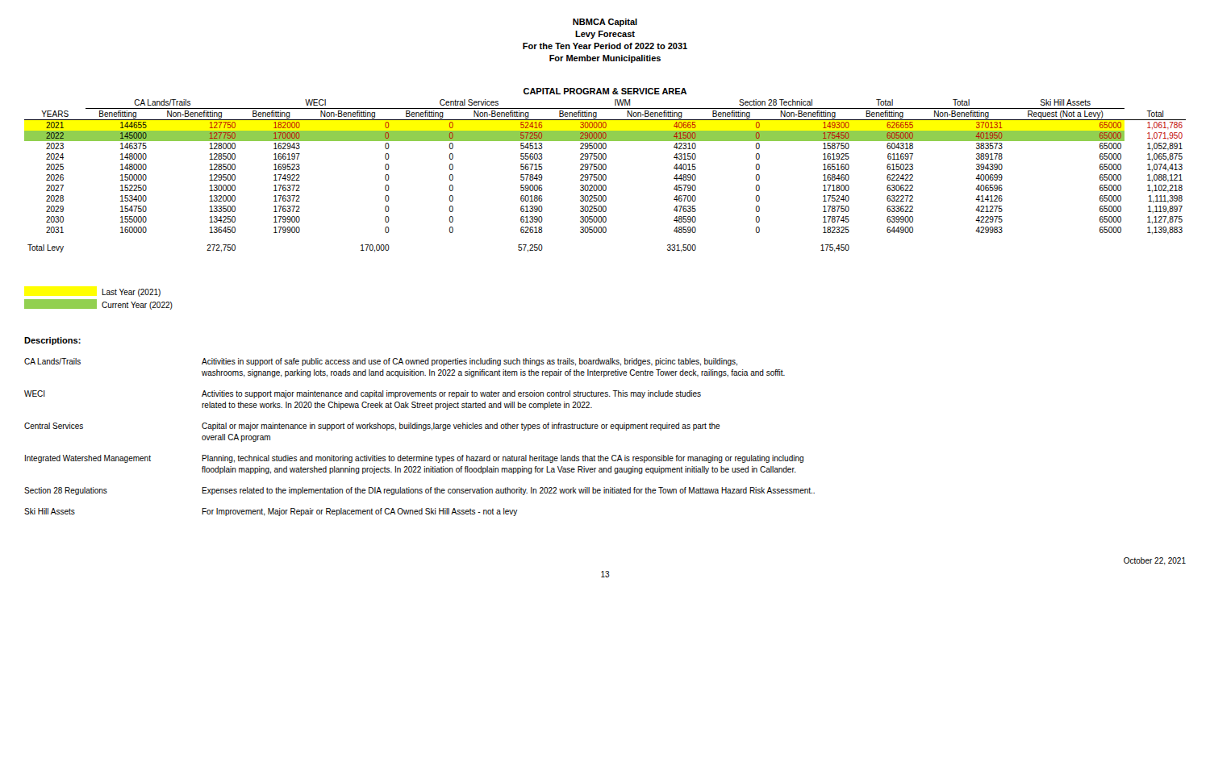NBMCA Capital
Levy Forecast
For the Ten Year Period of 2022 to 2031
For Member Municipalities
CAPITAL PROGRAM & SERVICE AREA
| | CA Lands/Trails | WECI | Central Services | IWM | Section 28 Technical | Total | Total | Ski Hill Assets | |
| --- | --- | --- | --- | --- | --- | --- | --- | --- | --- |
| YEARS | Benefitting | Non-Benefitting | Benefitting | Non-Benefitting | Benefitting | Non-Benefitting | Benefitting | Non-Benefitting | Benefitting | Non-Benefitting | Benefitting | Non-Benefitting | Request (Not a Levy) | Total |
| 2021 | 144655 | 127750 | 182000 | 0 | 0 | 52416 | 300000 | 40665 | 0 | 149300 | 626655 | 370131 | 65000 | 1,061,786 |
| 2022 | 145000 | 127750 | 170000 | 0 | 0 | 57250 | 290000 | 41500 | 0 | 175450 | 605000 | 401950 | 65000 | 1,071,950 |
| 2023 | 146375 | 128000 | 162943 | 0 | 0 | 54513 | 295000 | 42310 | 0 | 158750 | 604318 | 383573 | 65000 | 1,052,891 |
| 2024 | 148000 | 128500 | 166197 | 0 | 0 | 55603 | 297500 | 43150 | 0 | 161925 | 611697 | 389178 | 65000 | 1,065,875 |
| 2025 | 148000 | 128500 | 169523 | 0 | 0 | 56715 | 297500 | 44015 | 0 | 165160 | 615023 | 394390 | 65000 | 1,074,413 |
| 2026 | 150000 | 129500 | 174922 | 0 | 0 | 57849 | 297500 | 44890 | 0 | 168460 | 622422 | 400699 | 65000 | 1,088,121 |
| 2027 | 152250 | 130000 | 176372 | 0 | 0 | 59006 | 302000 | 45790 | 0 | 171800 | 630622 | 406596 | 65000 | 1,102,218 |
| 2028 | 153400 | 132000 | 176372 | 0 | 0 | 60186 | 302500 | 46700 | 0 | 175240 | 632272 | 414126 | 65000 | 1,111,398 |
| 2029 | 154750 | 133500 | 176372 | 0 | 0 | 61390 | 302500 | 47635 | 0 | 178750 | 633622 | 421275 | 65000 | 1,119,897 |
| 2030 | 155000 | 134250 | 179900 | 0 | 0 | 61390 | 305000 | 48590 | 0 | 178745 | 639900 | 422975 | 65000 | 1,127,875 |
| 2031 | 160000 | 136450 | 179900 | 0 | 0 | 62618 | 305000 | 48590 | 0 | 182325 | 644900 | 429983 | 65000 | 1,139,883 |
| Total Levy | | 272,750 | | 170,000 | | 57,250 | | 331,500 | | 175,450 | | | | |
| | Last Year (2021) |
| | Current Year (2022) |
Descriptions:
| CA Lands/Trails | Acitivities in support of safe public access and use of CA owned properties including such things as trails, boardwalks, bridges, picinc tables, buildings, washrooms, signange, parking lots, roads and land acquisition. In 2022 a significant item is the repair of the Interpretive Centre Tower deck, railings, facia and soffit. |
| WECI | Activities to support major maintenance and capital improvements or repair to water and ersoion control structures. This may include studies related to these works. In 2020 the Chipewa Creek at Oak Street project started and will be complete in 2022. |
| Central Services | Capital or major maintenance in support of workshops, buildings,large vehicles and other types of infrastructure or equipment required as part the overall CA program |
| Integrated Watershed Management | Planning, technical studies and monitoring activities to determine types of hazard or natural heritage lands that the CA is responsible for managing or regulating including floodplain mapping, and watershed planning projects. In 2022 initiation of floodplain mapping for La Vase River and gauging equipment initially to be used in Callander. |
| Section 28 Regulations | Expenses related to the implementation of the DIA regulations of the conservation authority. In 2022 work will be initiated for the Town of Mattawa Hazard Risk Assessment.. |
| Ski Hill Assets | For Improvement, Major Repair or Replacement of CA Owned Ski Hill Assets - not a levy |
October 22, 2021
13